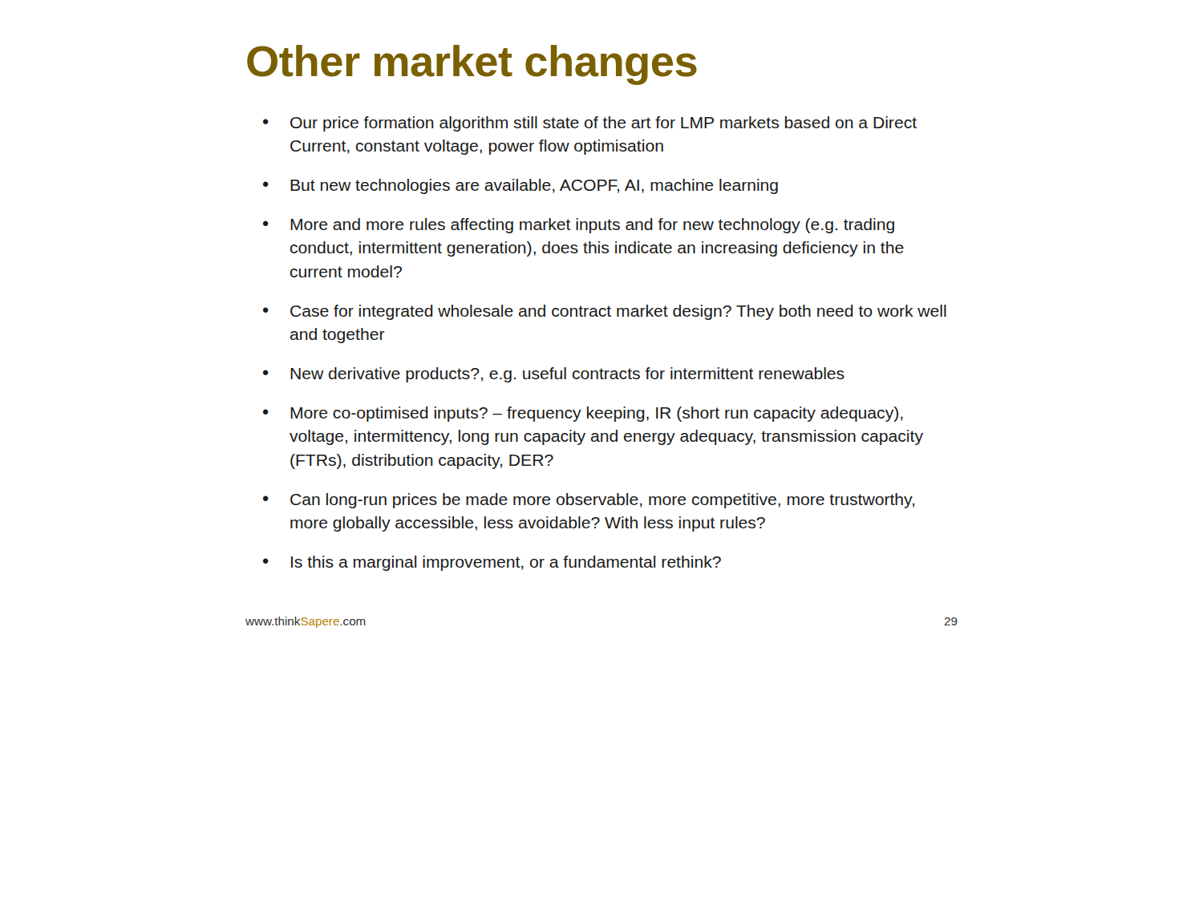Other market changes
Our price formation algorithm still state of the art for LMP markets based on a Direct Current, constant voltage, power flow optimisation
But new technologies are available, ACOPF, AI, machine learning
More and more rules affecting market inputs and for new technology (e.g. trading conduct, intermittent generation), does this indicate an increasing deficiency in the current model?
Case for integrated wholesale and contract market design? They both need to work well and together
New derivative products?, e.g. useful contracts for intermittent renewables
More co-optimised inputs? – frequency keeping, IR (short run capacity adequacy), voltage, intermittency, long run capacity and energy adequacy, transmission capacity (FTRs), distribution capacity, DER?
Can long-run prices be made more observable, more competitive, more trustworthy, more globally accessible, less avoidable? With less input rules?
Is this a marginal improvement, or a fundamental rethink?
www.think Sapere.com 29